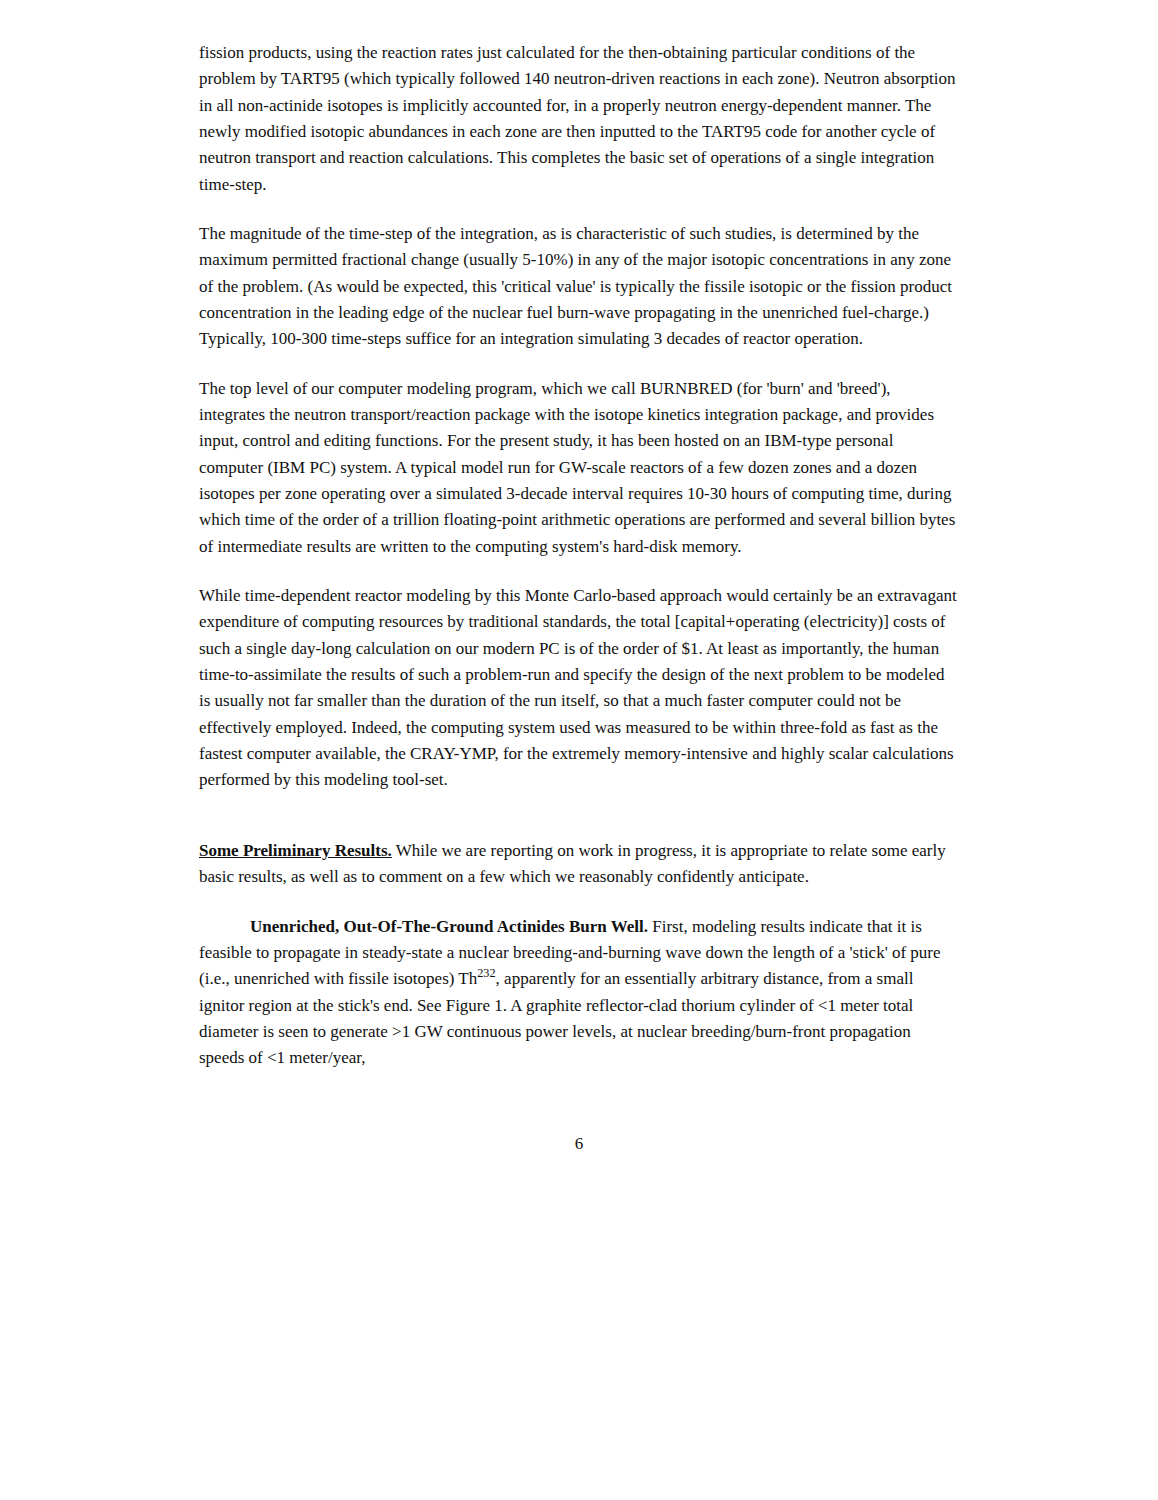fission products, using the reaction rates just calculated for the then-obtaining particular conditions of the problem by TART95 (which typically followed 140 neutron-driven reactions in each zone). Neutron absorption in all non-actinide isotopes is implicitly accounted for, in a properly neutron energy-dependent manner. The newly modified isotopic abundances in each zone are then inputted to the TART95 code for another cycle of neutron transport and reaction calculations. This completes the basic set of operations of a single integration time-step.
The magnitude of the time-step of the integration, as is characteristic of such studies, is determined by the maximum permitted fractional change (usually 5-10%) in any of the major isotopic concentrations in any zone of the problem. (As would be expected, this 'critical value' is typically the fissile isotopic or the fission product concentration in the leading edge of the nuclear fuel burn-wave propagating in the unenriched fuel-charge.) Typically, 100-300 time-steps suffice for an integration simulating 3 decades of reactor operation.
The top level of our computer modeling program, which we call BURNBRED (for 'burn' and 'breed'), integrates the neutron transport/reaction package with the isotope kinetics integration package, and provides input, control and editing functions. For the present study, it has been hosted on an IBM-type personal computer (IBM PC) system. A typical model run for GW-scale reactors of a few dozen zones and a dozen isotopes per zone operating over a simulated 3-decade interval requires 10-30 hours of computing time, during which time of the order of a trillion floating-point arithmetic operations are performed and several billion bytes of intermediate results are written to the computing system's hard-disk memory.
While time-dependent reactor modeling by this Monte Carlo-based approach would certainly be an extravagant expenditure of computing resources by traditional standards, the total [capital+operating (electricity)] costs of such a single day-long calculation on our modern PC is of the order of $1. At least as importantly, the human time-to-assimilate the results of such a problem-run and specify the design of the next problem to be modeled is usually not far smaller than the duration of the run itself, so that a much faster computer could not be effectively employed. Indeed, the computing system used was measured to be within three-fold as fast as the fastest computer available, the CRAY-YMP, for the extremely memory-intensive and highly scalar calculations performed by this modeling tool-set.
Some Preliminary Results. While we are reporting on work in progress, it is appropriate to relate some early basic results, as well as to comment on a few which we reasonably confidently anticipate.
Unenriched, Out-Of-The-Ground Actinides Burn Well. First, modeling results indicate that it is feasible to propagate in steady-state a nuclear breeding-and-burning wave down the length of a 'stick' of pure (i.e., unenriched with fissile isotopes) Th232, apparently for an essentially arbitrary distance, from a small ignitor region at the stick's end. See Figure 1. A graphite reflector-clad thorium cylinder of <1 meter total diameter is seen to generate >1 GW continuous power levels, at nuclear breeding/burn-front propagation speeds of <1 meter/year,
6